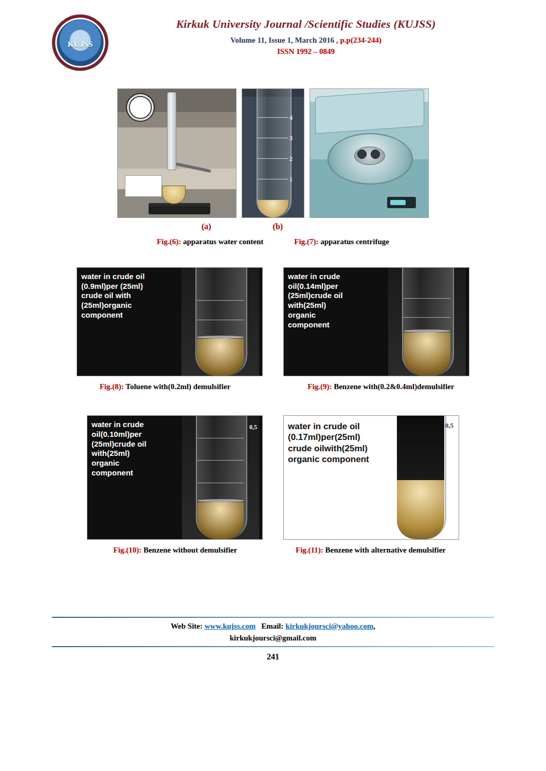2005
1432
Kirkuk University Journal /Scientific Studies (KUJSS)
Volume 11, Issue 1, March 2016 , p.p(234-244)
ISSN 1992 – 0849
4
3
2
1
(a) (b)
Fig.(6): apparatus water content
Fig.(7): apparatus centrifuge
water in crude oil
(0.9ml)per (25ml)
crude oil with
(25ml)organic
component
water in crude
oil(0.14ml)per
(25ml)crude oil
with(25ml)
organic
component
Fig.(8): Toluene with(0.2ml) demulsifier
Fig.(9): Benzene with(0.2&0.4ml)demulsifier
water in crude
oil(0.10ml)per
(25ml)crude oil
with(25ml)
organic
component
0,5
water in crude oil
(0.17ml)per(25ml)
crude oilwith(25ml)
organic component
0,5
Fig.(10): Benzene without demulsifier
Fig.(11): Benzene with alternative demulsifier
Web Site: www.kujss.com Email: kirkukjoursci@yahoo.com,
kirkukjoursci@gmail.com
241